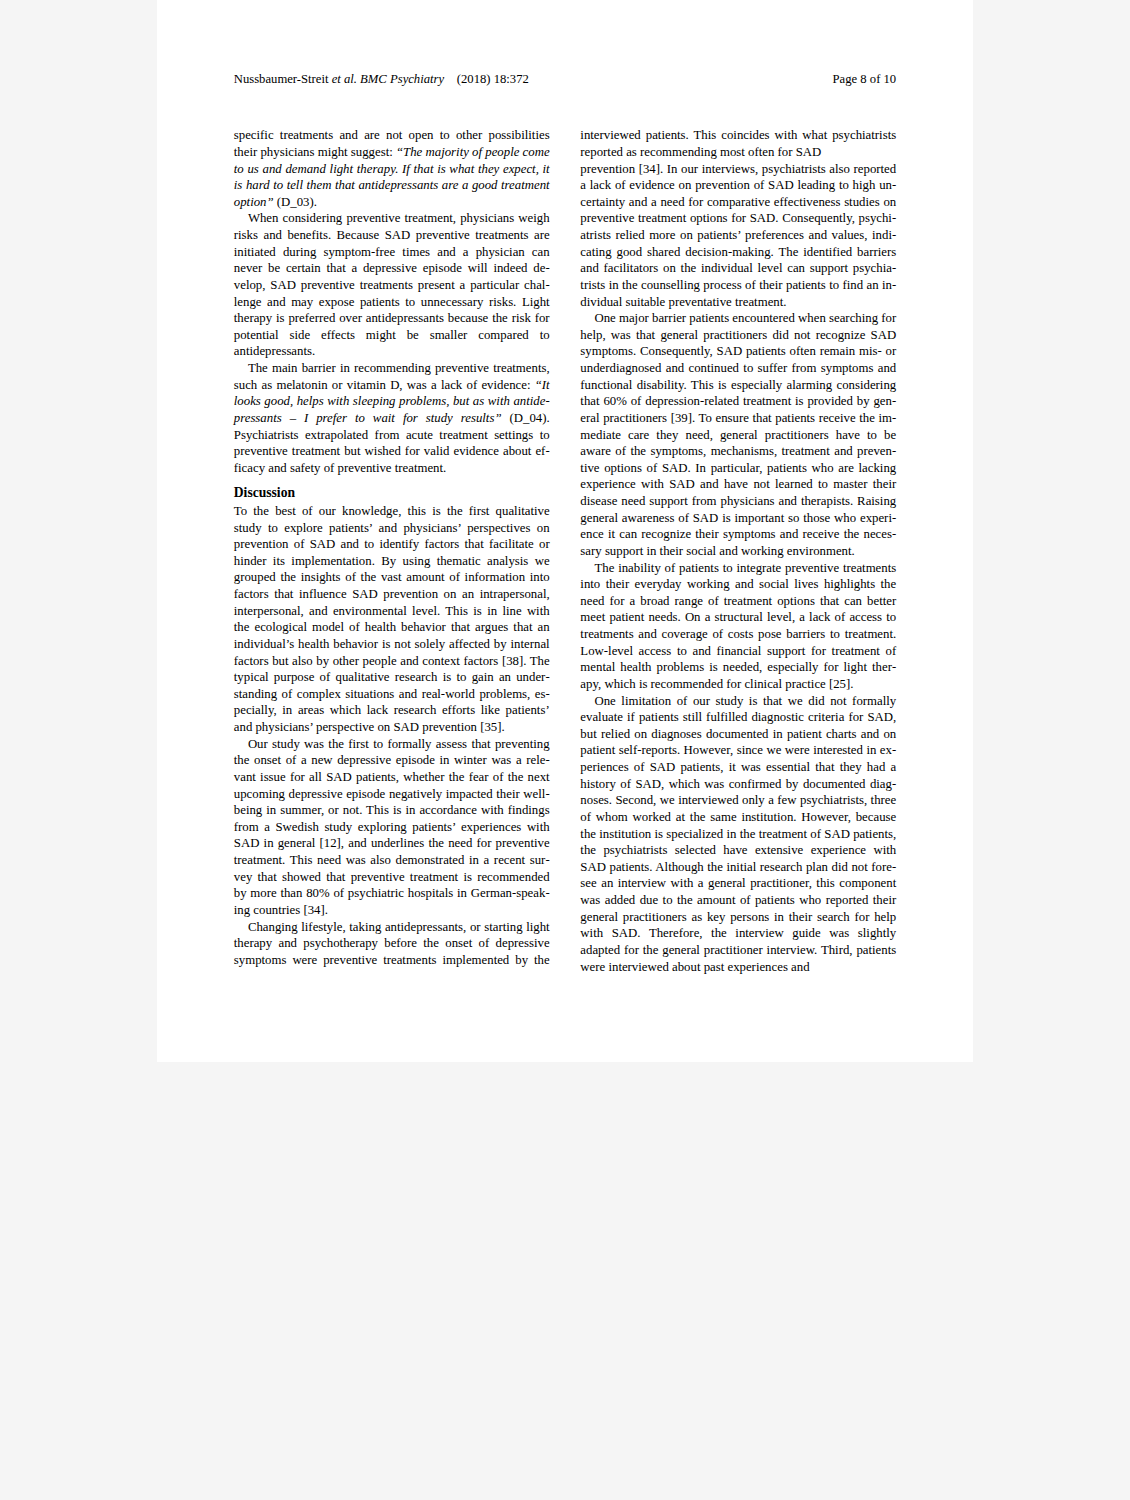Nussbaumer-Streit et al. BMC Psychiatry (2018) 18:372
Page 8 of 10
specific treatments and are not open to other possibilities their physicians might suggest: “The majority of people come to us and demand light therapy. If that is what they expect, it is hard to tell them that antidepressants are a good treatment option” (D_03).
When considering preventive treatment, physicians weigh risks and benefits. Because SAD preventive treatments are initiated during symptom-free times and a physician can never be certain that a depressive episode will indeed develop, SAD preventive treatments present a particular challenge and may expose patients to unnecessary risks. Light therapy is preferred over antidepressants because the risk for potential side effects might be smaller compared to antidepressants.
The main barrier in recommending preventive treatments, such as melatonin or vitamin D, was a lack of evidence: “It looks good, helps with sleeping problems, but as with antidepressants – I prefer to wait for study results” (D_04). Psychiatrists extrapolated from acute treatment settings to preventive treatment but wished for valid evidence about efficacy and safety of preventive treatment.
Discussion
To the best of our knowledge, this is the first qualitative study to explore patients’ and physicians’ perspectives on prevention of SAD and to identify factors that facilitate or hinder its implementation. By using thematic analysis we grouped the insights of the vast amount of information into factors that influence SAD prevention on an intrapersonal, interpersonal, and environmental level. This is in line with the ecological model of health behavior that argues that an individual’s health behavior is not solely affected by internal factors but also by other people and context factors [38]. The typical purpose of qualitative research is to gain an understanding of complex situations and real-world problems, especially, in areas which lack research efforts like patients’ and physicians’ perspective on SAD prevention [35].
Our study was the first to formally assess that preventing the onset of a new depressive episode in winter was a relevant issue for all SAD patients, whether the fear of the next upcoming depressive episode negatively impacted their wellbeing in summer, or not. This is in accordance with findings from a Swedish study exploring patients’ experiences with SAD in general [12], and underlines the need for preventive treatment. This need was also demonstrated in a recent survey that showed that preventive treatment is recommended by more than 80% of psychiatric hospitals in German-speaking countries [34].
Changing lifestyle, taking antidepressants, or starting light therapy and psychotherapy before the onset of depressive symptoms were preventive treatments implemented by the interviewed patients. This coincides with what psychiatrists reported as recommending most often for SAD
prevention [34]. In our interviews, psychiatrists also reported a lack of evidence on prevention of SAD leading to high uncertainty and a need for comparative effectiveness studies on preventive treatment options for SAD. Consequently, psychiatrists relied more on patients’ preferences and values, indicating good shared decision-making. The identified barriers and facilitators on the individual level can support psychiatrists in the counselling process of their patients to find an individual suitable preventative treatment.
One major barrier patients encountered when searching for help, was that general practitioners did not recognize SAD symptoms. Consequently, SAD patients often remain mis- or underdiagnosed and continued to suffer from symptoms and functional disability. This is especially alarming considering that 60% of depression-related treatment is provided by general practitioners [39]. To ensure that patients receive the immediate care they need, general practitioners have to be aware of the symptoms, mechanisms, treatment and preventive options of SAD. In particular, patients who are lacking experience with SAD and have not learned to master their disease need support from physicians and therapists. Raising general awareness of SAD is important so those who experience it can recognize their symptoms and receive the necessary support in their social and working environment.
The inability of patients to integrate preventive treatments into their everyday working and social lives highlights the need for a broad range of treatment options that can better meet patient needs. On a structural level, a lack of access to treatments and coverage of costs pose barriers to treatment. Low-level access to and financial support for treatment of mental health problems is needed, especially for light therapy, which is recommended for clinical practice [25].
One limitation of our study is that we did not formally evaluate if patients still fulfilled diagnostic criteria for SAD, but relied on diagnoses documented in patient charts and on patient self-reports. However, since we were interested in experiences of SAD patients, it was essential that they had a history of SAD, which was confirmed by documented diagnoses. Second, we interviewed only a few psychiatrists, three of whom worked at the same institution. However, because the institution is specialized in the treatment of SAD patients, the psychiatrists selected have extensive experience with SAD patients. Although the initial research plan did not foresee an interview with a general practitioner, this component was added due to the amount of patients who reported their general practitioners as key persons in their search for help with SAD. Therefore, the interview guide was slightly adapted for the general practitioner interview. Third, patients were interviewed about past experiences and